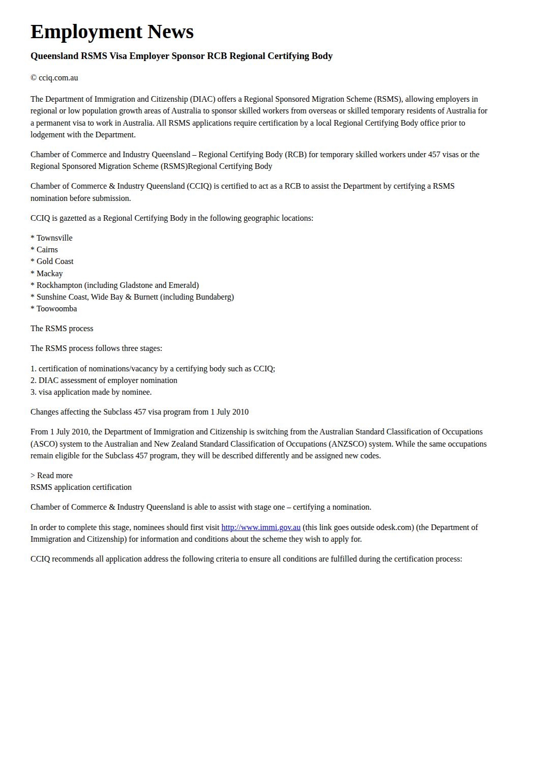Employment News
Queensland RSMS Visa Employer Sponsor RCB Regional Certifying Body
© cciq.com.au
The Department of Immigration and Citizenship (DIAC) offers a Regional Sponsored Migration Scheme (RSMS), allowing employers in regional or low population growth areas of Australia to sponsor skilled workers from overseas or skilled temporary residents of Australia for a permanent visa to work in Australia. All RSMS applications require certification by a local Regional Certifying Body office prior to lodgement with the Department.
Chamber of Commerce and Industry Queensland – Regional Certifying Body (RCB) for temporary skilled workers under 457 visas or the Regional Sponsored Migration Scheme (RSMS)Regional Certifying Body
Chamber of Commerce & Industry Queensland (CCIQ) is certified to act as a RCB to assist the Department by certifying a RSMS nomination before submission.
CCIQ is gazetted as a Regional Certifying Body in the following geographic locations:
* Townsville
* Cairns
* Gold Coast
* Mackay
* Rockhampton (including Gladstone and Emerald)
* Sunshine Coast, Wide Bay & Burnett (including Bundaberg)
* Toowoomba
The RSMS process
The RSMS process follows three stages:
1. certification of nominations/vacancy by a certifying body such as CCIQ;
2. DIAC assessment of employer nomination
3. visa application made by nominee.
Changes affecting the Subclass 457 visa program from 1 July 2010
From 1 July 2010, the Department of Immigration and Citizenship is switching from the Australian Standard Classification of Occupations (ASCO) system to the Australian and New Zealand Standard Classification of Occupations (ANZSCO) system. While the same occupations remain eligible for the Subclass 457 program, they will be described differently and be assigned new codes.
> Read more
RSMS application certification
Chamber of Commerce & Industry Queensland is able to assist with stage one – certifying a nomination.
In order to complete this stage, nominees should first visit http://www.immi.gov.au (this link goes outside odesk.com) (the Department of Immigration and Citizenship) for information and conditions about the scheme they wish to apply for.
CCIQ recommends all application address the following criteria to ensure all conditions are fulfilled during the certification process: